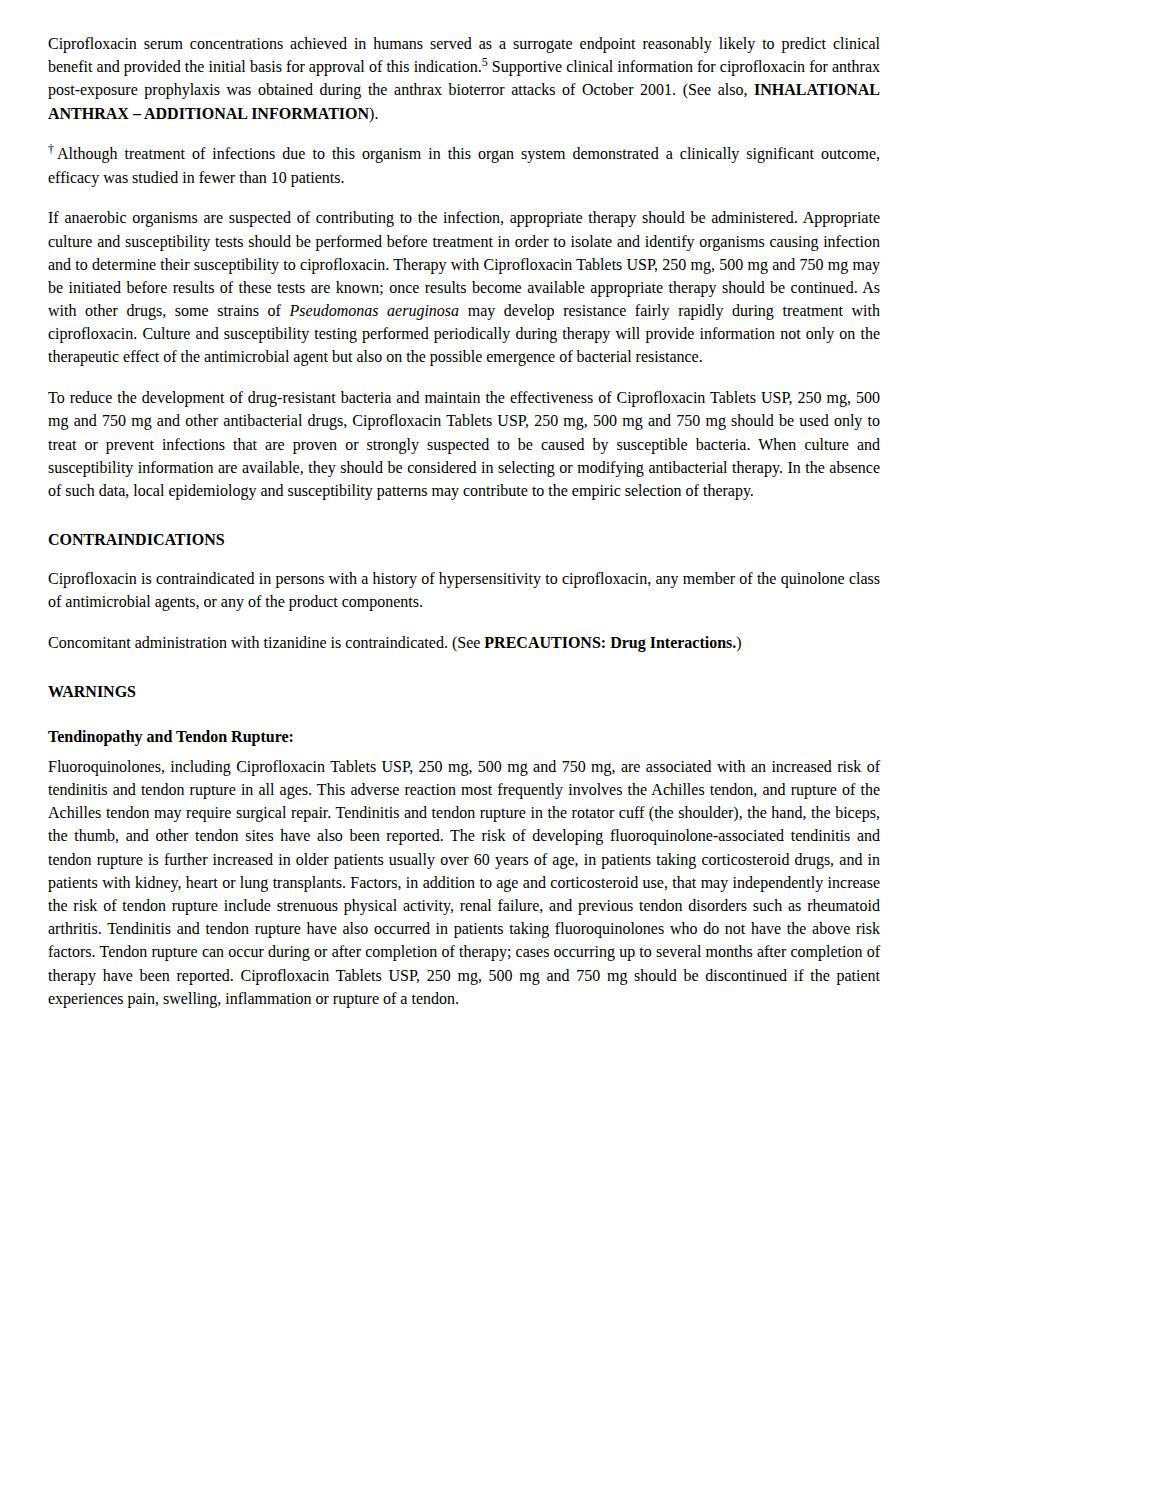Ciprofloxacin serum concentrations achieved in humans served as a surrogate endpoint reasonably likely to predict clinical benefit and provided the initial basis for approval of this indication.5 Supportive clinical information for ciprofloxacin for anthrax post-exposure prophylaxis was obtained during the anthrax bioterror attacks of October 2001. (See also, INHALATIONAL ANTHRAX – ADDITIONAL INFORMATION).
†Although treatment of infections due to this organism in this organ system demonstrated a clinically significant outcome, efficacy was studied in fewer than 10 patients.
If anaerobic organisms are suspected of contributing to the infection, appropriate therapy should be administered. Appropriate culture and susceptibility tests should be performed before treatment in order to isolate and identify organisms causing infection and to determine their susceptibility to ciprofloxacin. Therapy with Ciprofloxacin Tablets USP, 250 mg, 500 mg and 750 mg may be initiated before results of these tests are known; once results become available appropriate therapy should be continued. As with other drugs, some strains of Pseudomonas aeruginosa may develop resistance fairly rapidly during treatment with ciprofloxacin. Culture and susceptibility testing performed periodically during therapy will provide information not only on the therapeutic effect of the antimicrobial agent but also on the possible emergence of bacterial resistance.
To reduce the development of drug-resistant bacteria and maintain the effectiveness of Ciprofloxacin Tablets USP, 250 mg, 500 mg and 750 mg and other antibacterial drugs, Ciprofloxacin Tablets USP, 250 mg, 500 mg and 750 mg should be used only to treat or prevent infections that are proven or strongly suspected to be caused by susceptible bacteria. When culture and susceptibility information are available, they should be considered in selecting or modifying antibacterial therapy. In the absence of such data, local epidemiology and susceptibility patterns may contribute to the empiric selection of therapy.
CONTRAINDICATIONS
Ciprofloxacin is contraindicated in persons with a history of hypersensitivity to ciprofloxacin, any member of the quinolone class of antimicrobial agents, or any of the product components.
Concomitant administration with tizanidine is contraindicated. (See PRECAUTIONS: Drug Interactions.)
WARNINGS
Tendinopathy and Tendon Rupture:
Fluoroquinolones, including Ciprofloxacin Tablets USP, 250 mg, 500 mg and 750 mg, are associated with an increased risk of tendinitis and tendon rupture in all ages. This adverse reaction most frequently involves the Achilles tendon, and rupture of the Achilles tendon may require surgical repair. Tendinitis and tendon rupture in the rotator cuff (the shoulder), the hand, the biceps, the thumb, and other tendon sites have also been reported. The risk of developing fluoroquinolone-associated tendinitis and tendon rupture is further increased in older patients usually over 60 years of age, in patients taking corticosteroid drugs, and in patients with kidney, heart or lung transplants. Factors, in addition to age and corticosteroid use, that may independently increase the risk of tendon rupture include strenuous physical activity, renal failure, and previous tendon disorders such as rheumatoid arthritis. Tendinitis and tendon rupture have also occurred in patients taking fluoroquinolones who do not have the above risk factors. Tendon rupture can occur during or after completion of therapy; cases occurring up to several months after completion of therapy have been reported. Ciprofloxacin Tablets USP, 250 mg, 500 mg and 750 mg should be discontinued if the patient experiences pain, swelling, inflammation or rupture of a tendon.